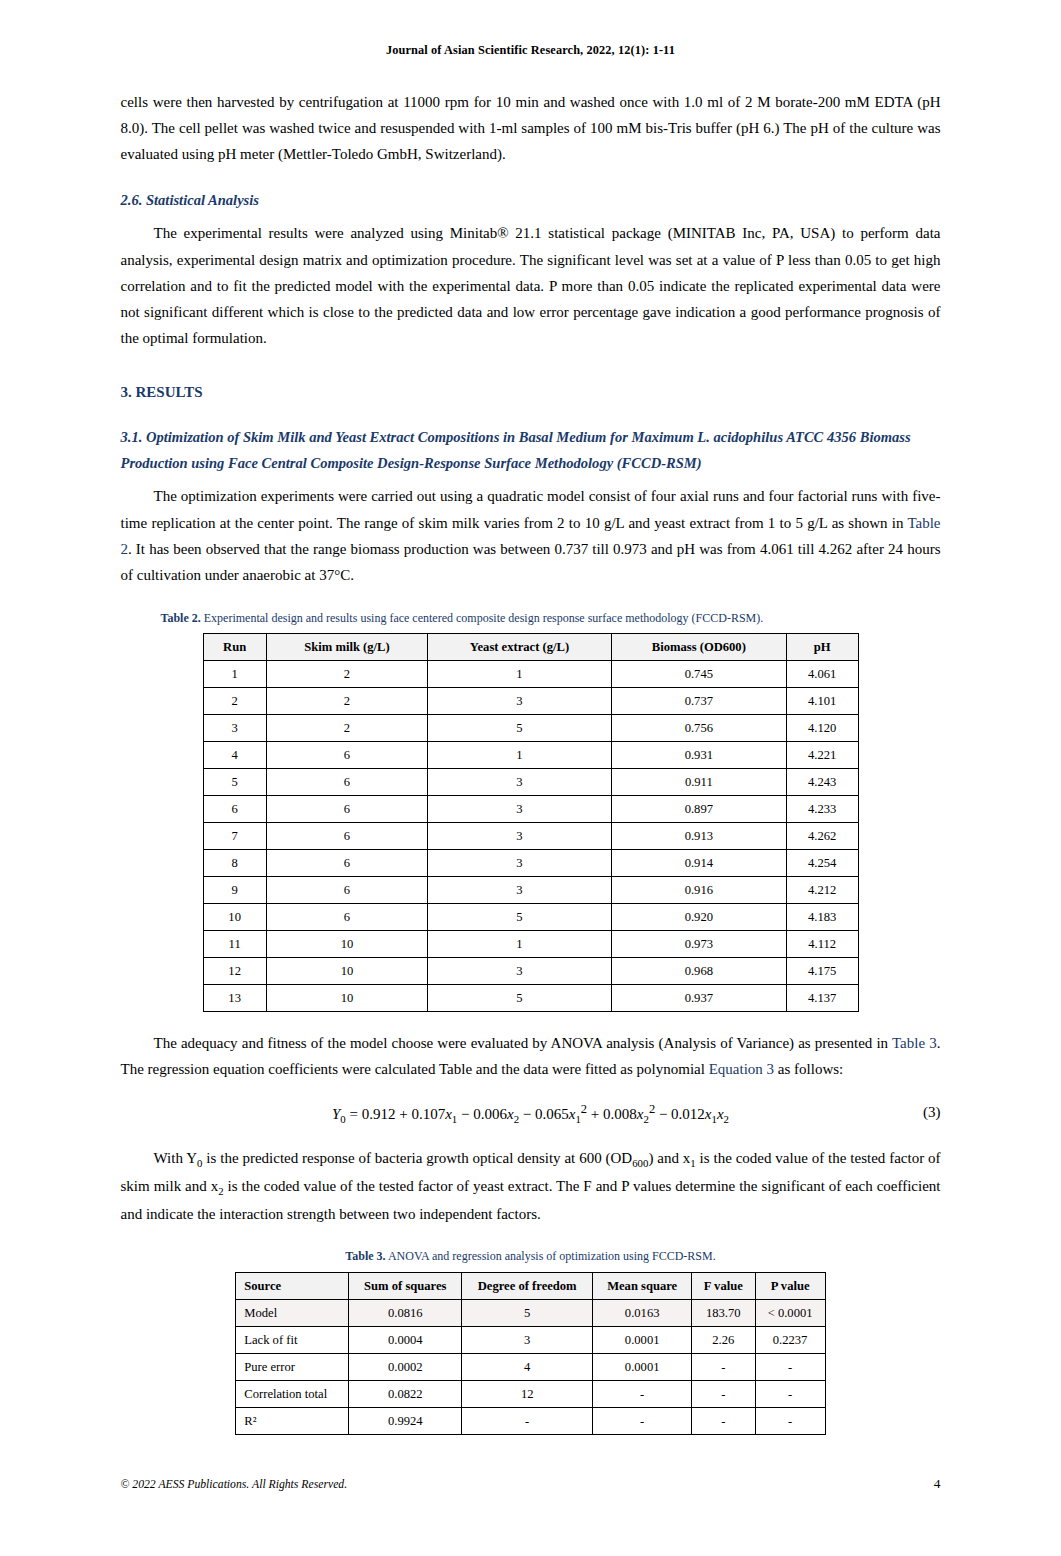Journal of Asian Scientific Research, 2022, 12(1): 1-11
cells were then harvested by centrifugation at 11000 rpm for 10 min and washed once with 1.0 ml of 2 M borate-200 mM EDTA (pH 8.0). The cell pellet was washed twice and resuspended with 1-ml samples of 100 mM bis-Tris buffer (pH 6.) The pH of the culture was evaluated using pH meter (Mettler-Toledo GmbH, Switzerland).
2.6. Statistical Analysis
The experimental results were analyzed using Minitab® 21.1 statistical package (MINITAB Inc, PA, USA) to perform data analysis, experimental design matrix and optimization procedure. The significant level was set at a value of P less than 0.05 to get high correlation and to fit the predicted model with the experimental data. P more than 0.05 indicate the replicated experimental data were not significant different which is close to the predicted data and low error percentage gave indication a good performance prognosis of the optimal formulation.
3. RESULTS
3.1. Optimization of Skim Milk and Yeast Extract Compositions in Basal Medium for Maximum L. acidophilus ATCC 4356 Biomass Production using Face Central Composite Design-Response Surface Methodology (FCCD-RSM)
The optimization experiments were carried out using a quadratic model consist of four axial runs and four factorial runs with five-time replication at the center point. The range of skim milk varies from 2 to 10 g/L and yeast extract from 1 to 5 g/L as shown in Table 2. It has been observed that the range biomass production was between 0.737 till 0.973 and pH was from 4.061 till 4.262 after 24 hours of cultivation under anaerobic at 37°C.
Table 2. Experimental design and results using face centered composite design response surface methodology (FCCD-RSM).
| Run | Skim milk (g/L) | Yeast extract (g/L) | Biomass (OD600) | pH |
| --- | --- | --- | --- | --- |
| 1 | 2 | 1 | 0.745 | 4.061 |
| 2 | 2 | 3 | 0.737 | 4.101 |
| 3 | 2 | 5 | 0.756 | 4.120 |
| 4 | 6 | 1 | 0.931 | 4.221 |
| 5 | 6 | 3 | 0.911 | 4.243 |
| 6 | 6 | 3 | 0.897 | 4.233 |
| 7 | 6 | 3 | 0.913 | 4.262 |
| 8 | 6 | 3 | 0.914 | 4.254 |
| 9 | 6 | 3 | 0.916 | 4.212 |
| 10 | 6 | 5 | 0.920 | 4.183 |
| 11 | 10 | 1 | 0.973 | 4.112 |
| 12 | 10 | 3 | 0.968 | 4.175 |
| 13 | 10 | 5 | 0.937 | 4.137 |
The adequacy and fitness of the model choose were evaluated by ANOVA analysis (Analysis of Variance) as presented in Table 3. The regression equation coefficients were calculated Table and the data were fitted as polynomial Equation 3 as follows:
Y0 = 0.912 + 0.107x1 − 0.006x2 − 0.065x12 + 0.008x22 − 0.012x1x2 (3)
With Y0 is the predicted response of bacteria growth optical density at 600 (OD600) and x1 is the coded value of the tested factor of skim milk and x2 is the coded value of the tested factor of yeast extract. The F and P values determine the significant of each coefficient and indicate the interaction strength between two independent factors.
Table 3. ANOVA and regression analysis of optimization using FCCD-RSM.
| Source | Sum of squares | Degree of freedom | Mean square | F value | P value |
| --- | --- | --- | --- | --- | --- |
| Model | 0.0816 | 5 | 0.0163 | 183.70 | < 0.0001 |
| Lack of fit | 0.0004 | 3 | 0.0001 | 2.26 | 0.2237 |
| Pure error | 0.0002 | 4 | 0.0001 | - | - |
| Correlation total | 0.0822 | 12 | - | - | - |
| R² | 0.9924 | - | - | - | - |
© 2022 AESS Publications. All Rights Reserved. 4